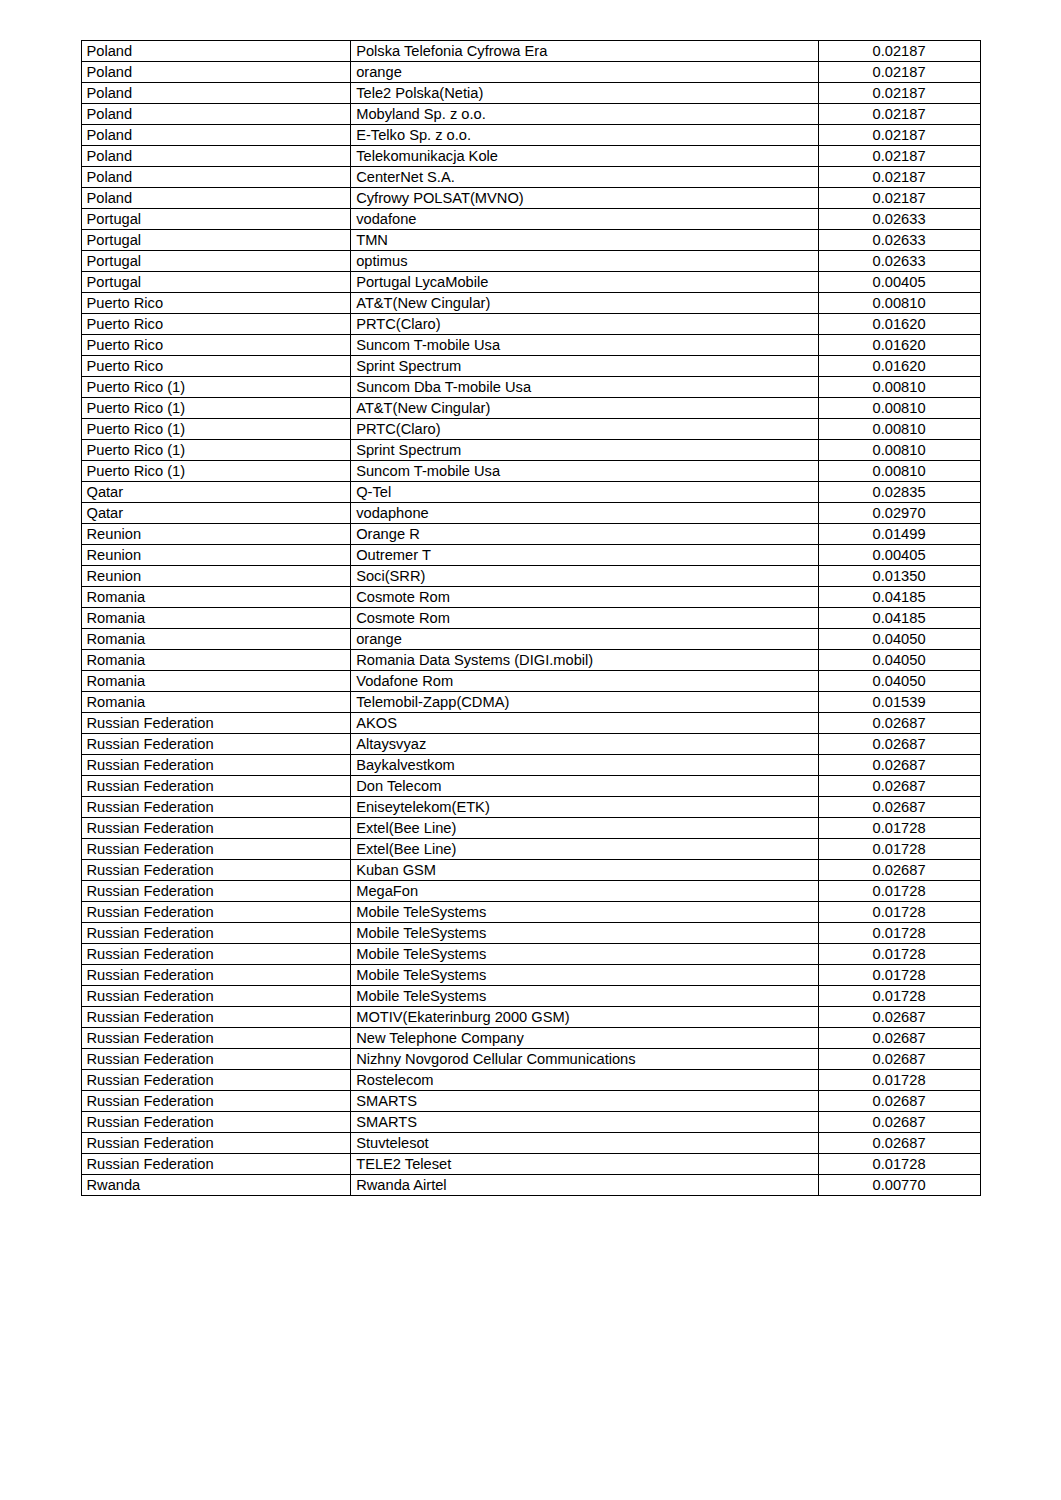| Poland | Polska Telefonia Cyfrowa Era | 0.02187 |
| Poland | orange | 0.02187 |
| Poland | Tele2 Polska(Netia) | 0.02187 |
| Poland | Mobyland Sp. z o.o. | 0.02187 |
| Poland | E-Telko Sp. z o.o. | 0.02187 |
| Poland | Telekomunikacja Kole | 0.02187 |
| Poland | CenterNet S.A. | 0.02187 |
| Poland | Cyfrowy POLSAT(MVNO) | 0.02187 |
| Portugal | vodafone | 0.02633 |
| Portugal | TMN | 0.02633 |
| Portugal | optimus | 0.02633 |
| Portugal | Portugal LycaMobile | 0.00405 |
| Puerto Rico | AT&T(New Cingular) | 0.00810 |
| Puerto Rico | PRTC(Claro) | 0.01620 |
| Puerto Rico | Suncom T-mobile Usa | 0.01620 |
| Puerto Rico | Sprint Spectrum | 0.01620 |
| Puerto Rico (1) | Suncom Dba T-mobile Usa | 0.00810 |
| Puerto Rico (1) | AT&T(New Cingular) | 0.00810 |
| Puerto Rico (1) | PRTC(Claro) | 0.00810 |
| Puerto Rico (1) | Sprint Spectrum | 0.00810 |
| Puerto Rico (1) | Suncom T-mobile Usa | 0.00810 |
| Qatar | Q-Tel | 0.02835 |
| Qatar | vodaphone | 0.02970 |
| Reunion | Orange R | 0.01499 |
| Reunion | Outremer T | 0.00405 |
| Reunion | Soci(SRR) | 0.01350 |
| Romania | Cosmote Rom | 0.04185 |
| Romania | Cosmote Rom | 0.04185 |
| Romania | orange | 0.04050 |
| Romania | Romania Data Systems (DIGI.mobil) | 0.04050 |
| Romania | Vodafone Rom | 0.04050 |
| Romania | Telemobil-Zapp(CDMA) | 0.01539 |
| Russian Federation | AKOS | 0.02687 |
| Russian Federation | Altaysvyaz | 0.02687 |
| Russian Federation | Baykalvestkom | 0.02687 |
| Russian Federation | Don Telecom | 0.02687 |
| Russian Federation | Eniseytelekom(ETK) | 0.02687 |
| Russian Federation | Extel(Bee Line) | 0.01728 |
| Russian Federation | Extel(Bee Line) | 0.01728 |
| Russian Federation | Kuban GSM | 0.02687 |
| Russian Federation | MegaFon | 0.01728 |
| Russian Federation | Mobile TeleSystems | 0.01728 |
| Russian Federation | Mobile TeleSystems | 0.01728 |
| Russian Federation | Mobile TeleSystems | 0.01728 |
| Russian Federation | Mobile TeleSystems | 0.01728 |
| Russian Federation | Mobile TeleSystems | 0.01728 |
| Russian Federation | MOTIV(Ekaterinburg 2000 GSM) | 0.02687 |
| Russian Federation | New Telephone Company | 0.02687 |
| Russian Federation | Nizhny Novgorod Cellular Communications | 0.02687 |
| Russian Federation | Rostelecom | 0.01728 |
| Russian Federation | SMARTS | 0.02687 |
| Russian Federation | SMARTS | 0.02687 |
| Russian Federation | Stuvtelesot | 0.02687 |
| Russian Federation | TELE2 Teleset | 0.01728 |
| Rwanda | Rwanda Airtel | 0.00770 |